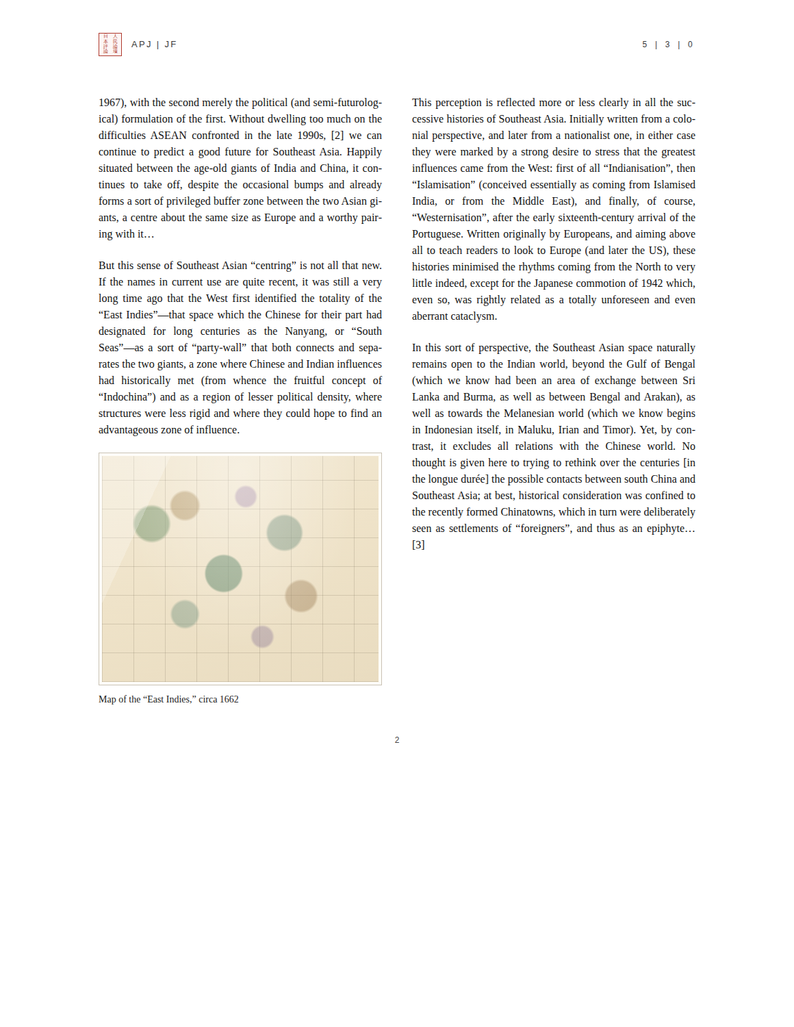日人 本民 評論 論壇
APJ | JF
5 | 3 | 0
1967), with the second merely the political (and semi-futurological) formulation of the first. Without dwelling too much on the difficulties ASEAN confronted in the late 1990s, [2] we can continue to predict a good future for Southeast Asia. Happily situated between the age-old giants of India and China, it continues to take off, despite the occasional bumps and already forms a sort of privileged buffer zone between the two Asian giants, a centre about the same size as Europe and a worthy pairing with it…
But this sense of Southeast Asian “centring” is not all that new. If the names in current use are quite recent, it was still a very long time ago that the West first identified the totality of the “East Indies”—that space which the Chinese for their part had designated for long centuries as the Nanyang, or “South Seas”—as a sort of “party-wall” that both connects and separates the two giants, a zone where Chinese and Indian influences had historically met (from whence the fruitful concept of “Indochina”) and as a region of lesser political density, where structures were less rigid and where they could hope to find an advantageous zone of influence.
Map of the “East Indies,” circa 1662
This perception is reflected more or less clearly in all the successive histories of Southeast Asia. Initially written from a colonial perspective, and later from a nationalist one, in either case they were marked by a strong desire to stress that the greatest influences came from the West: first of all “Indianisation”, then “Islamisation” (conceived essentially as coming from Islamised India, or from the Middle East), and finally, of course, “Westernisation”, after the early sixteenth-century arrival of the Portuguese. Written originally by Europeans, and aiming above all to teach readers to look to Europe (and later the US), these histories minimised the rhythms coming from the North to very little indeed, except for the Japanese commotion of 1942 which, even so, was rightly related as a totally unforeseen and even aberrant cataclysm.
In this sort of perspective, the Southeast Asian space naturally remains open to the Indian world, beyond the Gulf of Bengal (which we know had been an area of exchange between Sri Lanka and Burma, as well as between Bengal and Arakan), as well as towards the Melanesian world (which we know begins in Indonesian itself, in Maluku, Irian and Timor). Yet, by contrast, it excludes all relations with the Chinese world. No thought is given here to trying to rethink over the centuries [in the longue durée] the possible contacts between south China and Southeast Asia; at best, historical consideration was confined to the recently formed Chinatowns, which in turn were deliberately seen as settlements of “foreigners”, and thus as an epiphyte…[3]
2